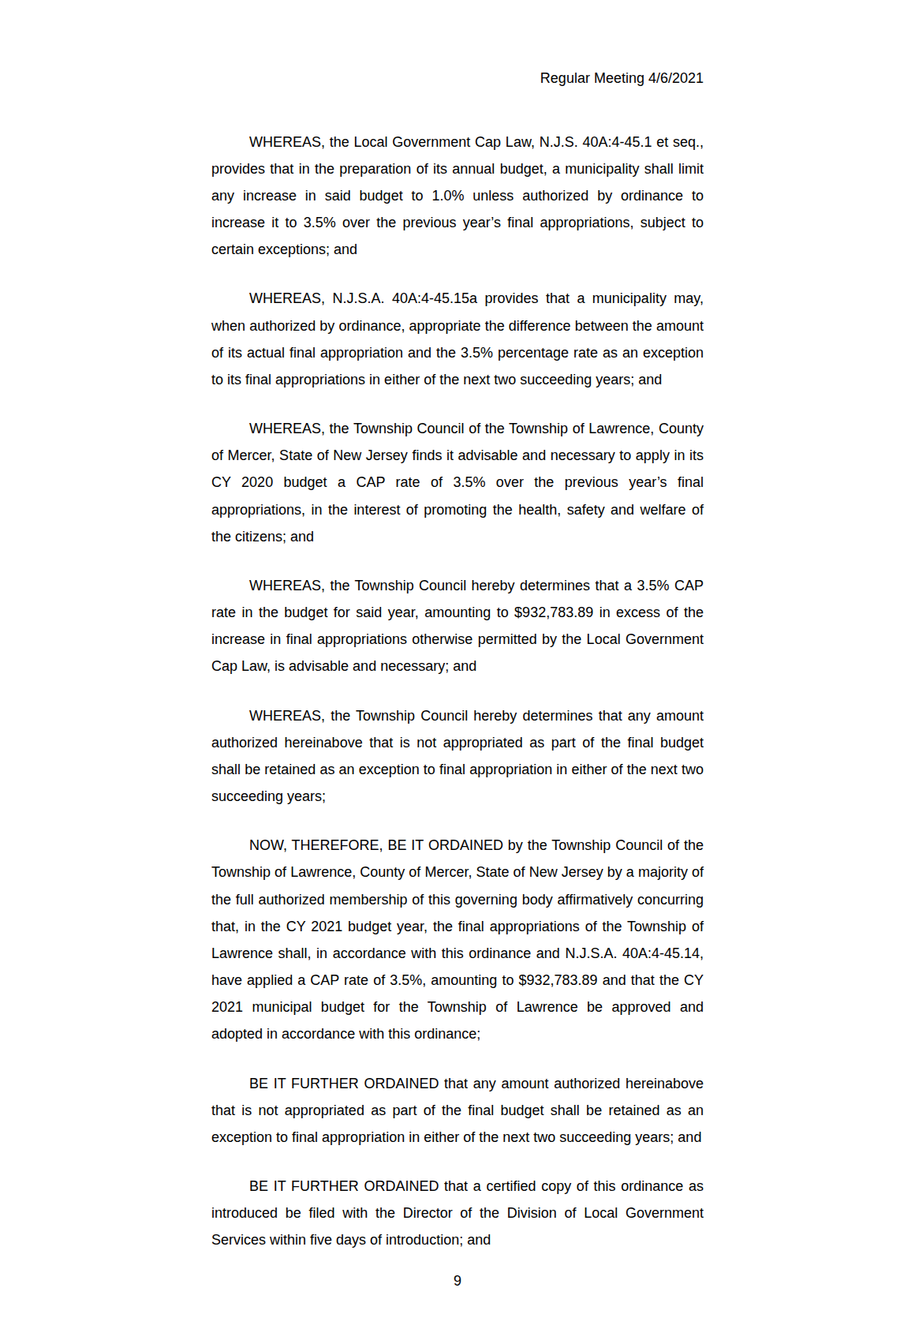Regular Meeting 4/6/2021
WHEREAS, the Local Government Cap Law, N.J.S. 40A:4-45.1 et seq., provides that in the preparation of its annual budget, a municipality shall limit any increase in said budget to 1.0% unless authorized by ordinance to increase it to 3.5% over the previous year’s final appropriations, subject to certain exceptions; and
WHEREAS, N.J.S.A. 40A:4-45.15a provides that a municipality may, when authorized by ordinance, appropriate the difference between the amount of its actual final appropriation and the 3.5% percentage rate as an exception to its final appropriations in either of the next two succeeding years; and
WHEREAS, the Township Council of the Township of Lawrence, County of Mercer, State of New Jersey finds it advisable and necessary to apply in its CY 2020 budget a CAP rate of 3.5% over the previous year’s final appropriations, in the interest of promoting the health, safety and welfare of the citizens; and
WHEREAS, the Township Council hereby determines that a 3.5% CAP rate in the budget for said year, amounting to $932,783.89 in excess of the increase in final appropriations otherwise permitted by the Local Government Cap Law, is advisable and necessary; and
WHEREAS, the Township Council hereby determines that any amount authorized hereinabove that is not appropriated as part of the final budget shall be retained as an exception to final appropriation in either of the next two succeeding years;
NOW, THEREFORE, BE IT ORDAINED by the Township Council of the Township of Lawrence, County of Mercer, State of New Jersey by a majority of the full authorized membership of this governing body affirmatively concurring that, in the CY 2021 budget year, the final appropriations of the Township of Lawrence shall, in accordance with this ordinance and N.J.S.A. 40A:4-45.14, have applied a CAP rate of 3.5%, amounting to $932,783.89 and that the CY 2021 municipal budget for the Township of Lawrence be approved and adopted in accordance with this ordinance;
BE IT FURTHER ORDAINED that any amount authorized hereinabove that is not appropriated as part of the final budget shall be retained as an exception to final appropriation in either of the next two succeeding years; and
BE IT FURTHER ORDAINED that a certified copy of this ordinance as introduced be filed with the Director of the Division of Local Government Services within five days of introduction; and
9